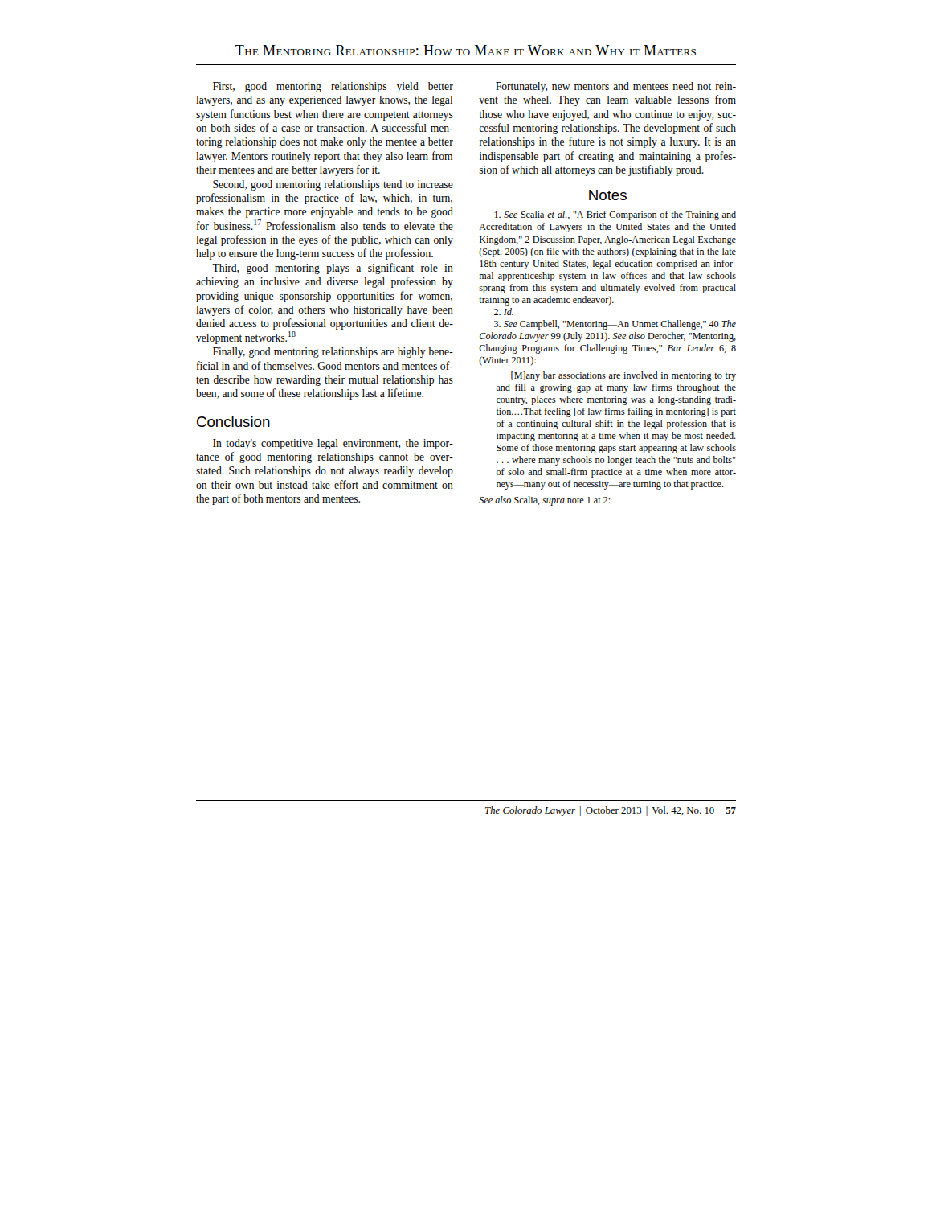The Mentoring Relationship: How to Make it Work and Why it Matters
First, good mentoring relationships yield better lawyers, and as any experienced lawyer knows, the legal system functions best when there are competent attorneys on both sides of a case or transaction. A successful mentoring relationship does not make only the mentee a better lawyer. Mentors routinely report that they also learn from their mentees and are better lawyers for it.
Second, good mentoring relationships tend to increase professionalism in the practice of law, which, in turn, makes the practice more enjoyable and tends to be good for business.17 Professionalism also tends to elevate the legal profession in the eyes of the public, which can only help to ensure the long-term success of the profession.
Third, good mentoring plays a significant role in achieving an inclusive and diverse legal profession by providing unique sponsorship opportunities for women, lawyers of color, and others who historically have been denied access to professional opportunities and client development networks.18
Finally, good mentoring relationships are highly beneficial in and of themselves. Good mentors and mentees often describe how rewarding their mutual relationship has been, and some of these relationships last a lifetime.
Conclusion
In today's competitive legal environment, the importance of good mentoring relationships cannot be overstated. Such relationships do not always readily develop on their own but instead take effort and commitment on the part of both mentors and mentees.
Fortunately, new mentors and mentees need not reinvent the wheel. They can learn valuable lessons from those who have enjoyed, and who continue to enjoy, successful mentoring relationships. The development of such relationships in the future is not simply a luxury. It is an indispensable part of creating and maintaining a profession of which all attorneys can be justifiably proud.
Notes
1. See Scalia et al., "A Brief Comparison of the Training and Accreditation of Lawyers in the United States and the United Kingdom," 2 Discussion Paper, Anglo-American Legal Exchange (Sept. 2005) (on file with the authors) (explaining that in the late 18th-century United States, legal education comprised an informal apprenticeship system in law offices and that law schools sprang from this system and ultimately evolved from practical training to an academic endeavor).
2. Id.
3. See Campbell, "Mentoring—An Unmet Challenge," 40 The Colorado Lawyer 99 (July 2011). See also Derocher, "Mentoring, Changing Programs for Challenging Times," Bar Leader 6, 8 (Winter 2011):
[M]any bar associations are involved in mentoring to try and fill a growing gap at many law firms throughout the country, places where mentoring was a long-standing tradition.…That feeling [of law firms failing in mentoring] is part of a continuing cultural shift in the legal profession that is impacting mentoring at a time when it may be most needed. Some of those mentoring gaps start appearing at law schools . . . where many schools no longer teach the "nuts and bolts" of solo and small-firm practice at a time when more attorneys—many out of necessity—are turning to that practice.
See also Scalia, supra note 1 at 2:
The Colorado Lawyer|October 2013|Vol. 42, No. 1057